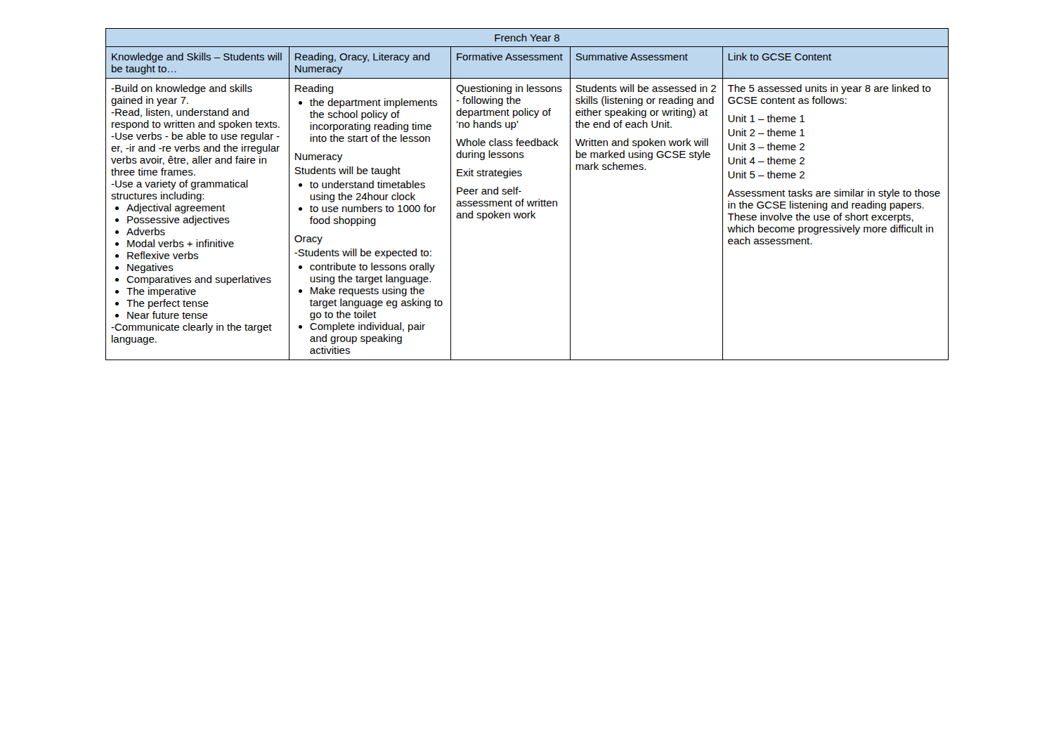French Year 8
| Knowledge and Skills – Students will be taught to… | Reading, Oracy, Literacy and Numeracy | Formative Assessment | Summative Assessment | Link to GCSE Content |
| --- | --- | --- | --- | --- |
| -Build on knowledge and skills gained in year 7. -Read, listen, understand and respond to written and spoken texts. -Use verbs - be able to use regular -er, -ir and -re verbs and the irregular verbs avoir, être, aller and faire in three time frames. -Use a variety of grammatical structures including: Adjectival agreement Possessive adjectives Adverbs Modal verbs + infinitive Reflexive verbs Negatives Comparatives and superlatives The imperative The perfect tense Near future tense -Communicate clearly in the target language. | Reading the department implements the school policy of incorporating reading time into the start of the lesson Numeracy Students will be taught to understand timetables using the 24hour clock to use numbers to 1000 for food shopping Oracy -Students will be expected to: contribute to lessons orally using the target language. Make requests using the target language eg asking to go to the toilet Complete individual, pair and group speaking activities | Questioning in lessons - following the department policy of ‘no hands up’ Whole class feedback during lessons Exit strategies Peer and self- assessment of written and spoken work | Students will be assessed in 2 skills (listening or reading and either speaking or writing) at the end of each Unit. Written and spoken work will be marked using GCSE style mark schemes. | The 5 assessed units in year 8 are linked to GCSE content as follows: Unit 1 – theme 1 Unit 2 – theme 1 Unit 3 – theme 2 Unit 4 – theme 2 Unit 5 – theme 2 Assessment tasks are similar in style to those in the GCSE listening and reading papers. These involve the use of short excerpts, which become progressively more difficult in each assessment. |